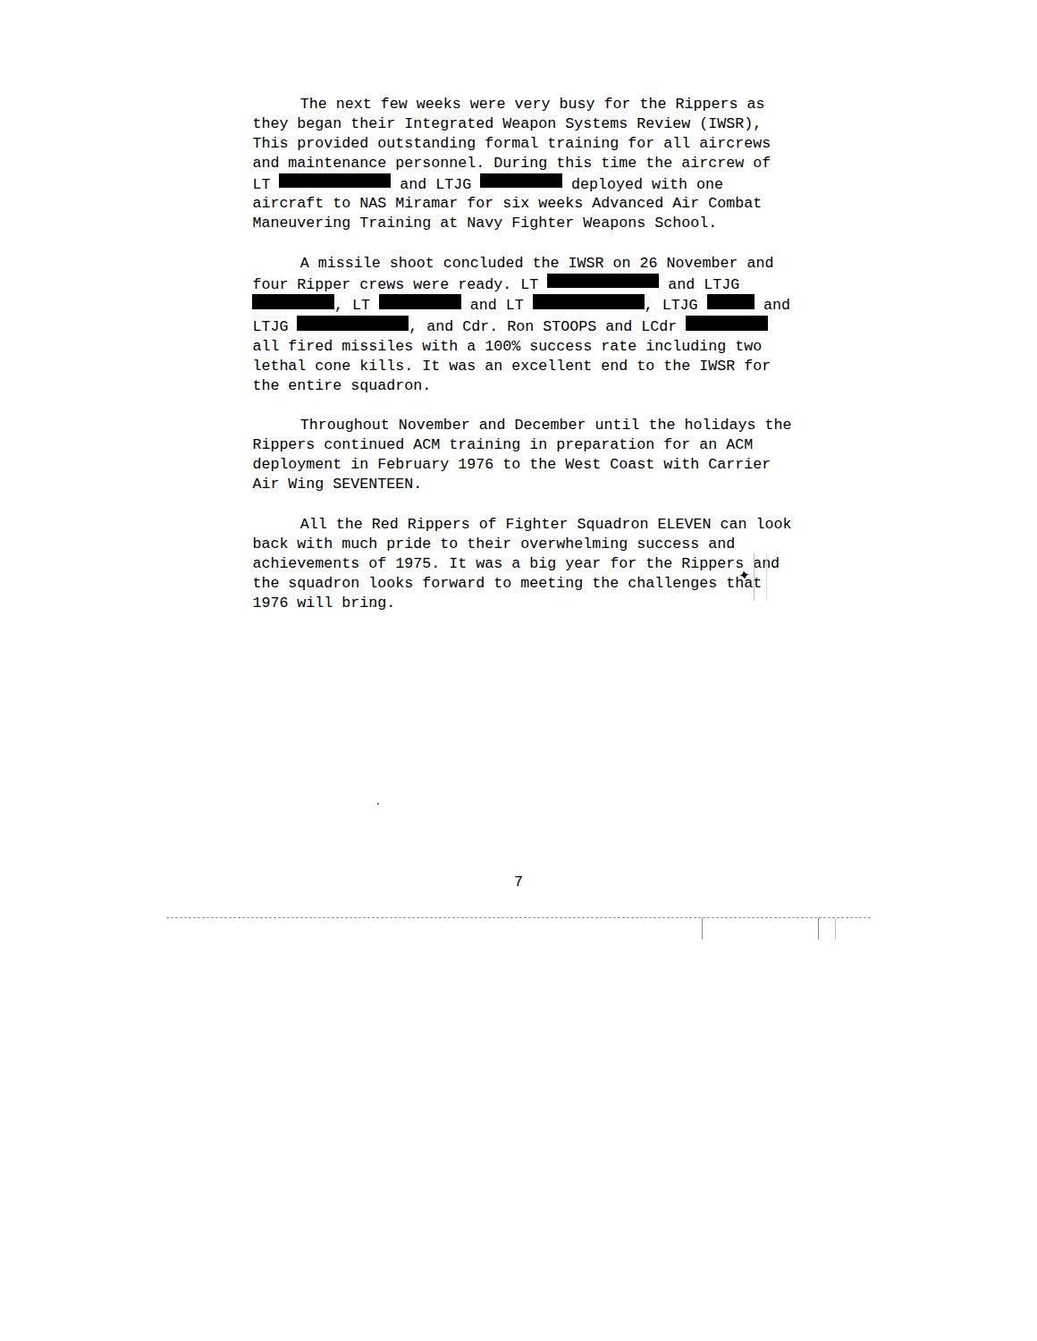The next few weeks were very busy for the Rippers as they began their Integrated Weapon Systems Review (IWSR), This provided outstanding formal training for all aircrews and maintenance personnel. During this time the aircrew of LT and LTJG deployed with one aircraft to NAS Miramar for six weeks Advanced Air Combat Maneuvering Training at Navy Fighter Weapons School.
A missile shoot concluded the IWSR on 26 November and four Ripper crews were ready. LT and LTJG , LT and LT , LTJG and LTJG , and Cdr. Ron STOOPS and LCdr all fired missiles with a 100% success rate including two lethal cone kills. It was an excellent end to the IWSR for the entire squadron.
Throughout November and December until the holidays the Rippers continued ACM training in preparation for an ACM deployment in February 1976 to the West Coast with Carrier Air Wing SEVENTEEN.
All the Red Rippers of Fighter Squadron ELEVEN can look back with much pride to their overwhelming success and achievements of 1975. It was a big year for the Rippers and the squadron looks forward to meeting the challenges that 1976 will bring.
✦
7